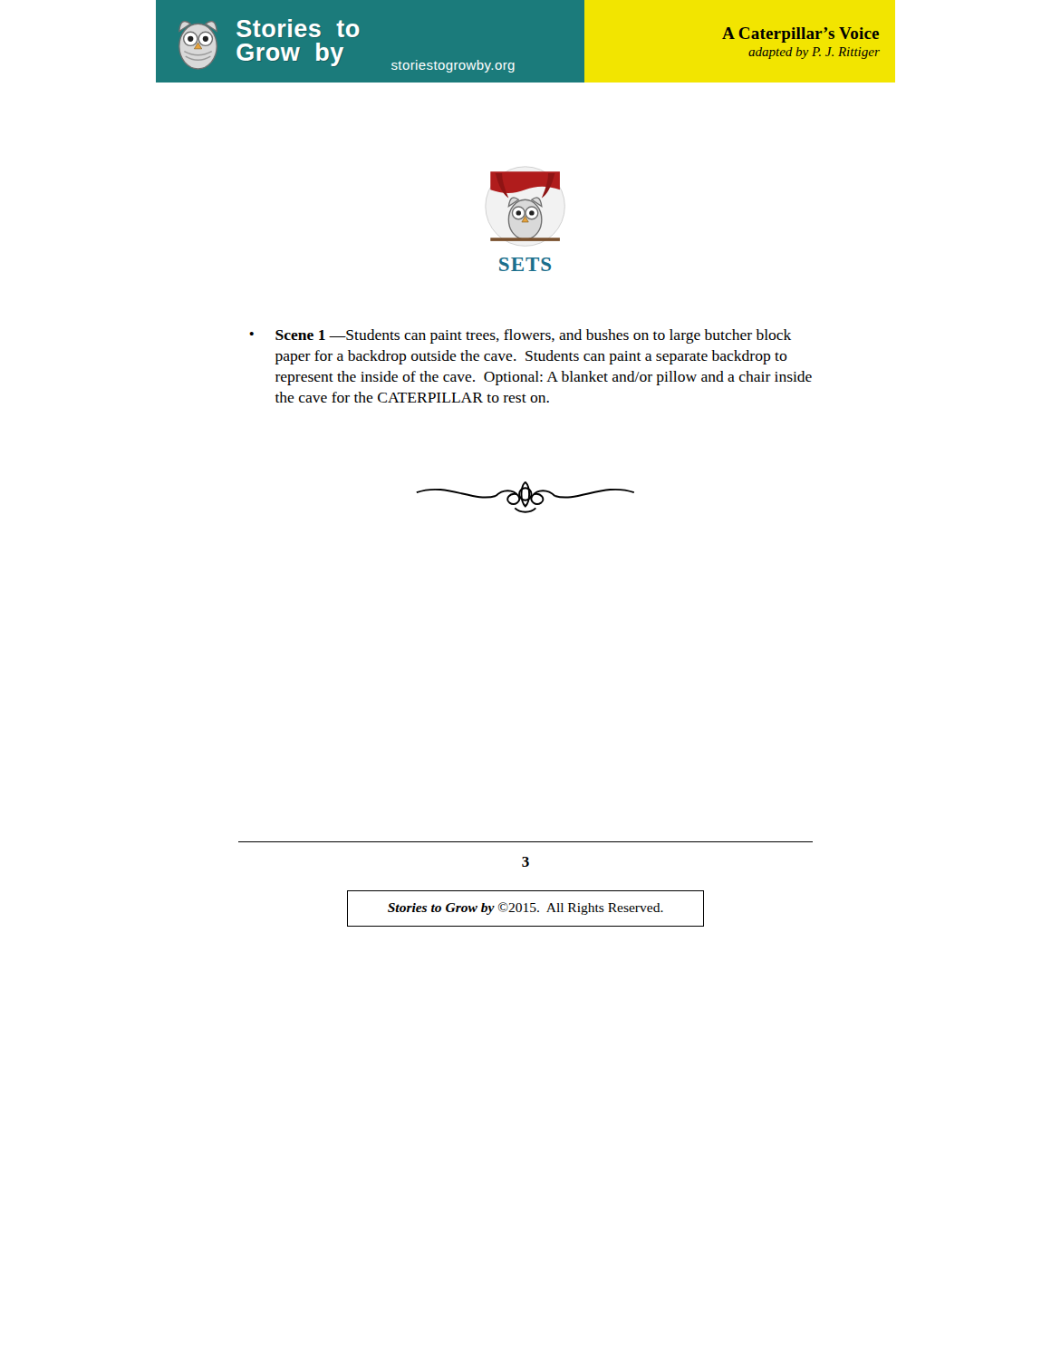Stories to
Grow by
storiestogrowby.org
A Caterpillar’s Voice
adapted by P. J. Rittiger
SETS
Scene 1 —Students can paint trees, flowers, and bushes on to large butcher block paper for a backdrop outside the cave. Students can paint a separate backdrop to represent the inside of the cave. Optional: A blanket and/or pillow and a chair inside the cave for the CATERPILLAR to rest on.
3
Stories to Grow by ©2015. All Rights Reserved.